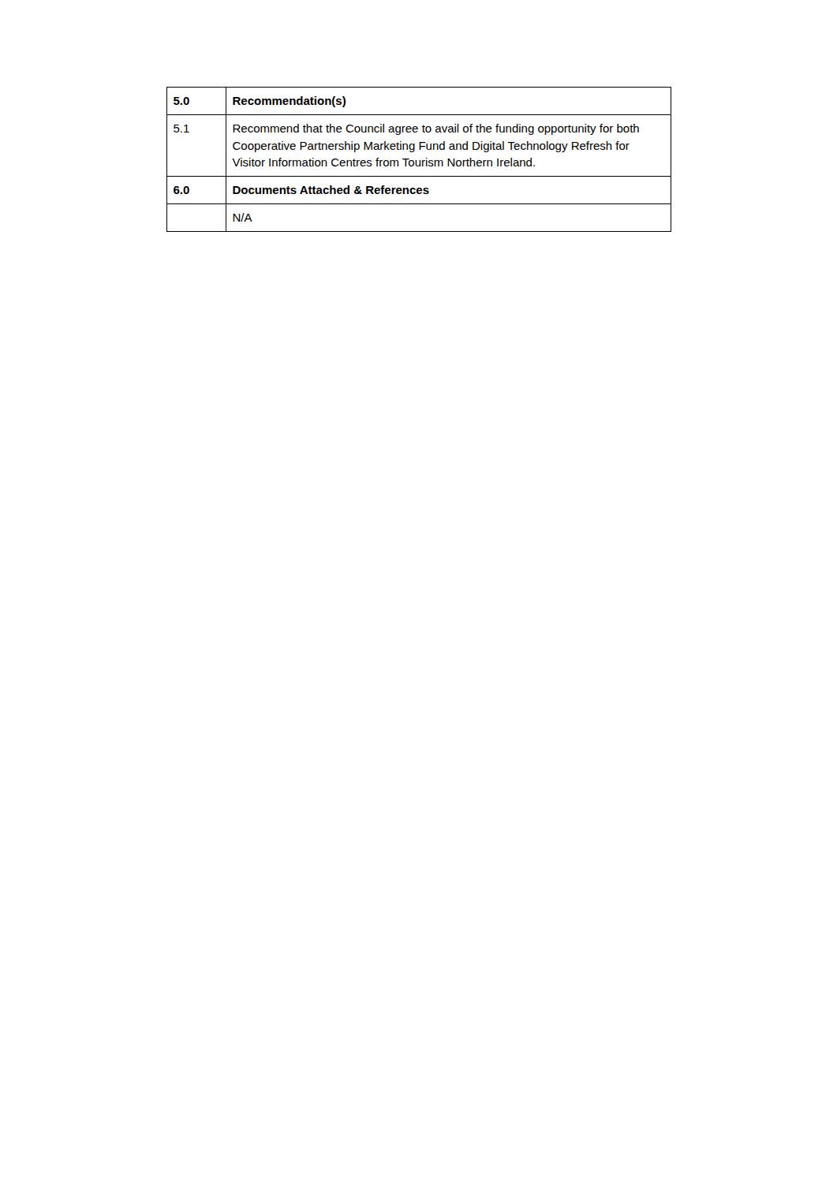| 5.0 | Recommendation(s) |
| 5.1 | Recommend that the Council agree to avail of the funding opportunity for both Cooperative Partnership Marketing Fund and Digital Technology Refresh for Visitor Information Centres from Tourism Northern Ireland. |
| 6.0 | Documents Attached & References |
| | N/A |